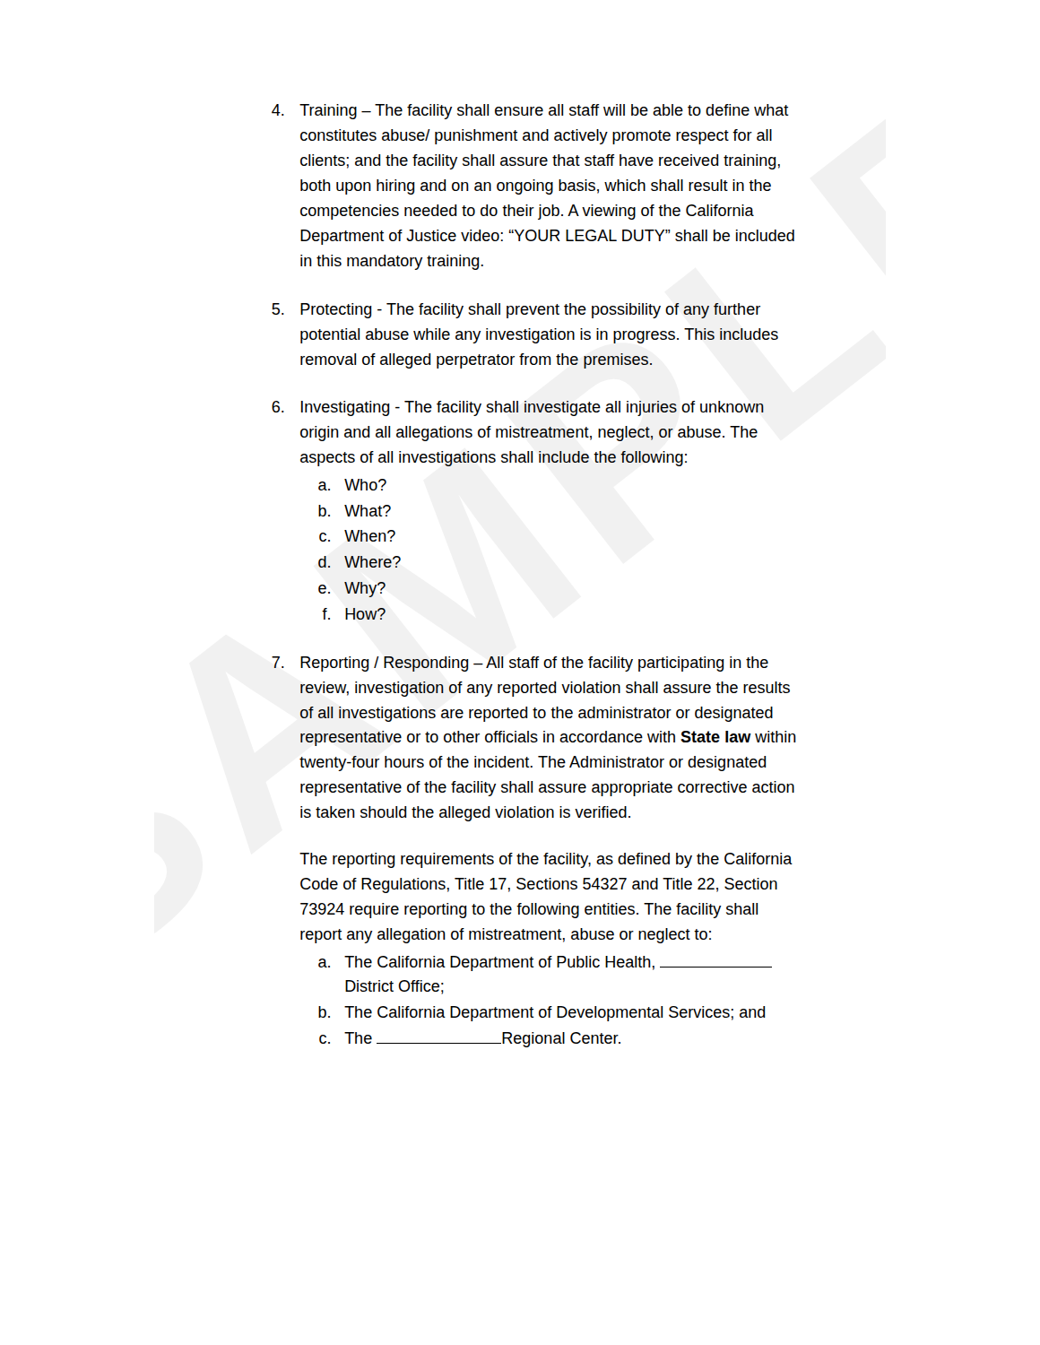SAMPLE
Training – The facility shall ensure all staff will be able to define what constitutes abuse/ punishment and actively promote respect for all clients; and the facility shall assure that staff have received training, both upon hiring and on an ongoing basis, which shall result in the competencies needed to do their job. A viewing of the California Department of Justice video: “YOUR LEGAL DUTY” shall be included in this mandatory training.
Protecting - The facility shall prevent the possibility of any further potential abuse while any investigation is in progress. This includes removal of alleged perpetrator from the premises.
Investigating - The facility shall investigate all injuries of unknown origin and all allegations of mistreatment, neglect, or abuse. The aspects of all investigations shall include the following:
Who?
What?
When?
Where?
Why?
How?
Reporting / Responding – All staff of the facility participating in the review, investigation of any reported violation shall assure the results of all investigations are reported to the administrator or designated representative or to other officials in accordance with State law within twenty-four hours of the incident. The Administrator or designated representative of the facility shall assure appropriate corrective action is taken should the alleged violation is verified.
The reporting requirements of the facility, as defined by the California Code of Regulations, Title 17, Sections 54327 and Title 22, Section 73924 require reporting to the following entities. The facility shall report any allegation of mistreatment, abuse or neglect to:
The California Department of Public Health, District Office;
The California Department of Developmental Services; and
The Regional Center.